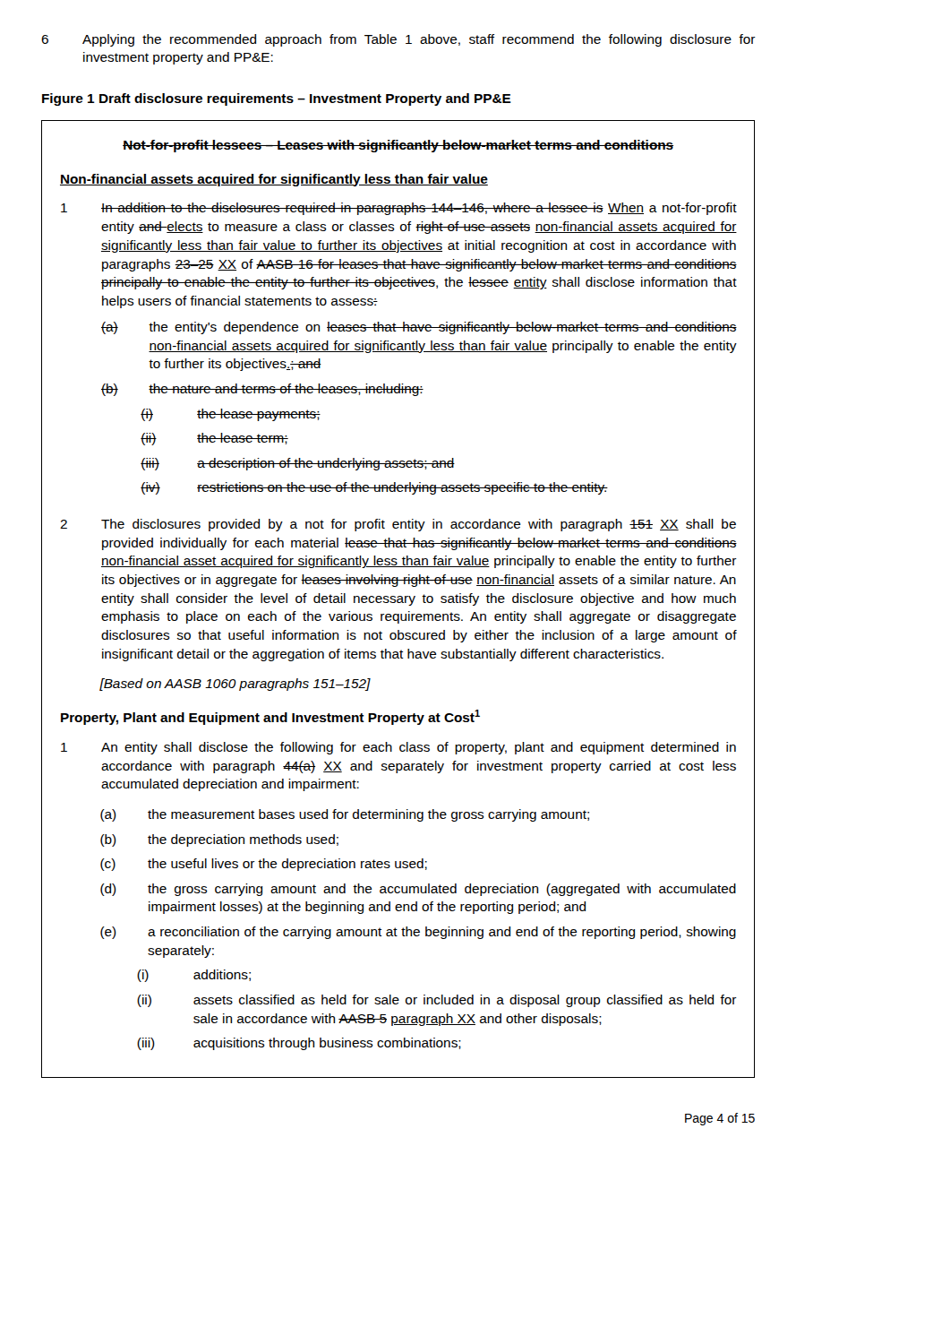6
Applying the recommended approach from Table 1 above, staff recommend the following disclosure for investment property and PP&E:
Figure 1 Draft disclosure requirements – Investment Property and PP&E
Not-for-profit lessees – Leases with significantly below-market terms and conditions
Non-financial assets acquired for significantly less than fair value
1
In addition to the disclosures required in paragraphs 144–146, where a lessee is When a not-for-profit entity and elects to measure a class or classes of right-of-use assets non-financial assets acquired for significantly less than fair value to further its objectives at initial recognition at cost in accordance with paragraphs 23–25 XX of AASB 16 for leases that have significantly below-market terms and conditions principally to enable the entity to further its objectives, the lessee entity shall disclose information that helps users of financial statements to assess:
(a)
the entity's dependence on leases that have significantly below-market terms and conditions non-financial assets acquired for significantly less than fair value principally to enable the entity to further its objectives.; and
(b)
the nature and terms of the leases, including:
(i)
the lease payments;
(ii)
the lease term;
(iii)
a description of the underlying assets; and
(iv)
restrictions on the use of the underlying assets specific to the entity.
2
The disclosures provided by a not for profit entity in accordance with paragraph 151 XX shall be provided individually for each material lease that has significantly below-market terms and conditions non-financial asset acquired for significantly less than fair value principally to enable the entity to further its objectives or in aggregate for leases involving right-of-use non-financial assets of a similar nature. An entity shall consider the level of detail necessary to satisfy the disclosure objective and how much emphasis to place on each of the various requirements. An entity shall aggregate or disaggregate disclosures so that useful information is not obscured by either the inclusion of a large amount of insignificant detail or the aggregation of items that have substantially different characteristics.
[Based on AASB 1060 paragraphs 151–152]
Property, Plant and Equipment and Investment Property at Cost1
1
An entity shall disclose the following for each class of property, plant and equipment determined in accordance with paragraph 44(a) XX and separately for investment property carried at cost less accumulated depreciation and impairment:
(a)
the measurement bases used for determining the gross carrying amount;
(b)
the depreciation methods used;
(c)
the useful lives or the depreciation rates used;
(d)
the gross carrying amount and the accumulated depreciation (aggregated with accumulated impairment losses) at the beginning and end of the reporting period; and
(e)
a reconciliation of the carrying amount at the beginning and end of the reporting period, showing separately:
(i)
additions;
(ii)
assets classified as held for sale or included in a disposal group classified as held for sale in accordance with AASB 5 paragraph XX and other disposals;
(iii)
acquisitions through business combinations;
Page 4 of 15